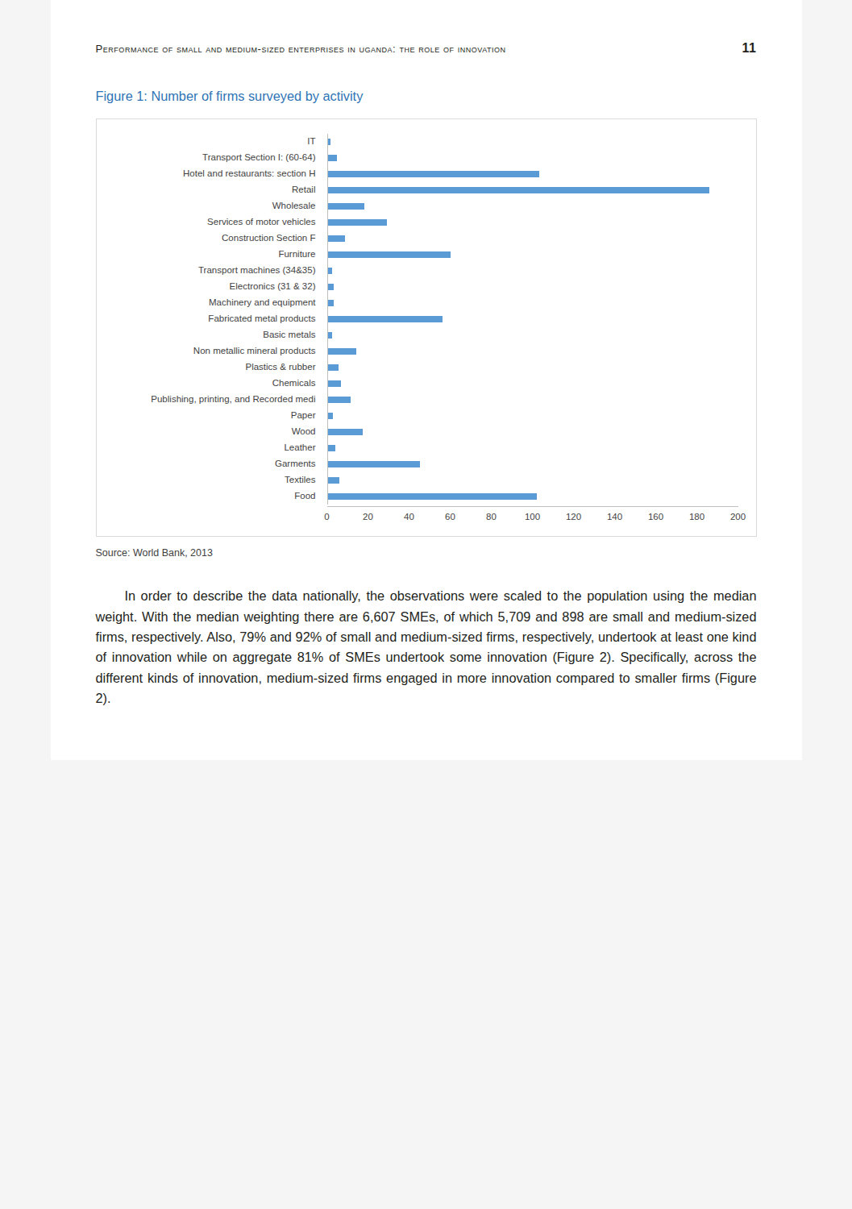Performance of Small and Medium-sized Enterprises in Uganda: the Role of Innovation
11
Figure 1: Number of firms surveyed by activity
IT Transport Section I: (60-64) Hotel and restaurants: section H Retail Wholesale Services of motor vehicles Construction Section F Furniture Transport machines (34&35) Electronics (31 & 32) Machinery and equipment Fabricated metal products Basic metals Non metallic mineral products Plastics & rubber Chemicals Publishing, printing, and Recorded medi Paper Wood Leather Garments Textiles Food
0 20 40 60 80 100 120 140 160 180 200
Source: World Bank, 2013
In order to describe the data nationally, the observations were scaled to the population using the median weight. With the median weighting there are 6,607 SMEs, of which 5,709 and 898 are small and medium-sized firms, respectively. Also, 79% and 92% of small and medium-sized firms, respectively, undertook at least one kind of innovation while on aggregate 81% of SMEs undertook some innovation (Figure 2). Specifically, across the different kinds of innovation, medium-sized firms engaged in more innovation compared to smaller firms (Figure 2).